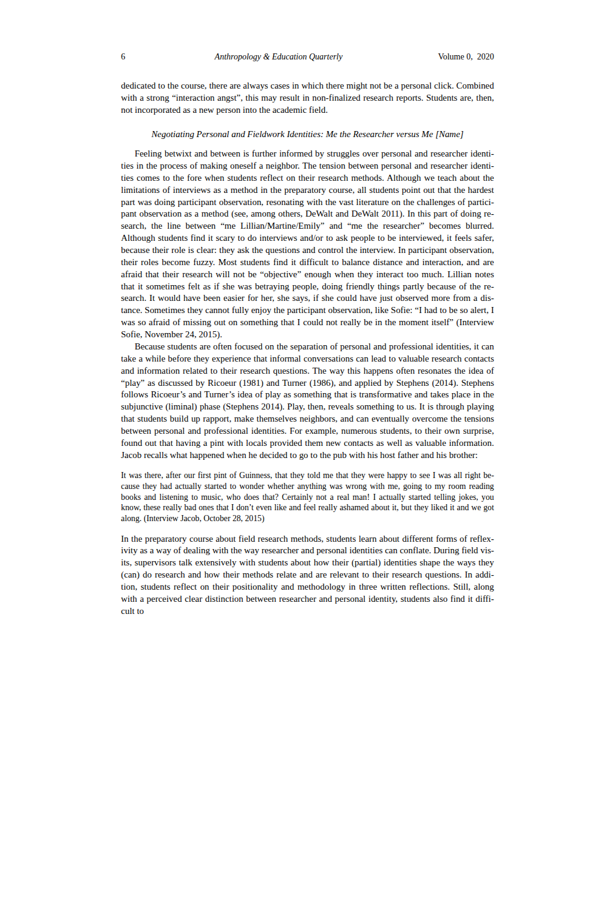6 Anthropology & Education Quarterly Volume 0, 2020
dedicated to the course, there are always cases in which there might not be a personal click. Combined with a strong “interaction angst”, this may result in non-finalized research reports. Students are, then, not incorporated as a new person into the academic field.
Negotiating Personal and Fieldwork Identities: Me the Researcher versus Me [Name]
Feeling betwixt and between is further informed by struggles over personal and researcher identities in the process of making oneself a neighbor. The tension between personal and researcher identities comes to the fore when students reflect on their research methods. Although we teach about the limitations of interviews as a method in the preparatory course, all students point out that the hardest part was doing participant observation, resonating with the vast literature on the challenges of participant observation as a method (see, among others, DeWalt and DeWalt 2011). In this part of doing research, the line between “me Lillian/Martine/Emily” and “me the researcher” becomes blurred. Although students find it scary to do interviews and/or to ask people to be interviewed, it feels safer, because their role is clear: they ask the questions and control the interview. In participant observation, their roles become fuzzy. Most students find it difficult to balance distance and interaction, and are afraid that their research will not be “objective” enough when they interact too much. Lillian notes that it sometimes felt as if she was betraying people, doing friendly things partly because of the research. It would have been easier for her, she says, if she could have just observed more from a distance. Sometimes they cannot fully enjoy the participant observation, like Sofie: “I had to be so alert, I was so afraid of missing out on something that I could not really be in the moment itself” (Interview Sofie, November 24, 2015).
Because students are often focused on the separation of personal and professional identities, it can take a while before they experience that informal conversations can lead to valuable research contacts and information related to their research questions. The way this happens often resonates the idea of “play” as discussed by Ricoeur (1981) and Turner (1986), and applied by Stephens (2014). Stephens follows Ricoeur’s and Turner’s idea of play as something that is transformative and takes place in the subjunctive (liminal) phase (Stephens 2014). Play, then, reveals something to us. It is through playing that students build up rapport, make themselves neighbors, and can eventually overcome the tensions between personal and professional identities. For example, numerous students, to their own surprise, found out that having a pint with locals provided them new contacts as well as valuable information. Jacob recalls what happened when he decided to go to the pub with his host father and his brother:
It was there, after our first pint of Guinness, that they told me that they were happy to see I was all right because they had actually started to wonder whether anything was wrong with me, going to my room reading books and listening to music, who does that? Certainly not a real man! I actually started telling jokes, you know, these really bad ones that I don’t even like and feel really ashamed about it, but they liked it and we got along. (Interview Jacob, October 28, 2015)
In the preparatory course about field research methods, students learn about different forms of reflexivity as a way of dealing with the way researcher and personal identities can conflate. During field visits, supervisors talk extensively with students about how their (partial) identities shape the ways they (can) do research and how their methods relate and are relevant to their research questions. In addition, students reflect on their positionality and methodology in three written reflections. Still, along with a perceived clear distinction between researcher and personal identity, students also find it difficult to